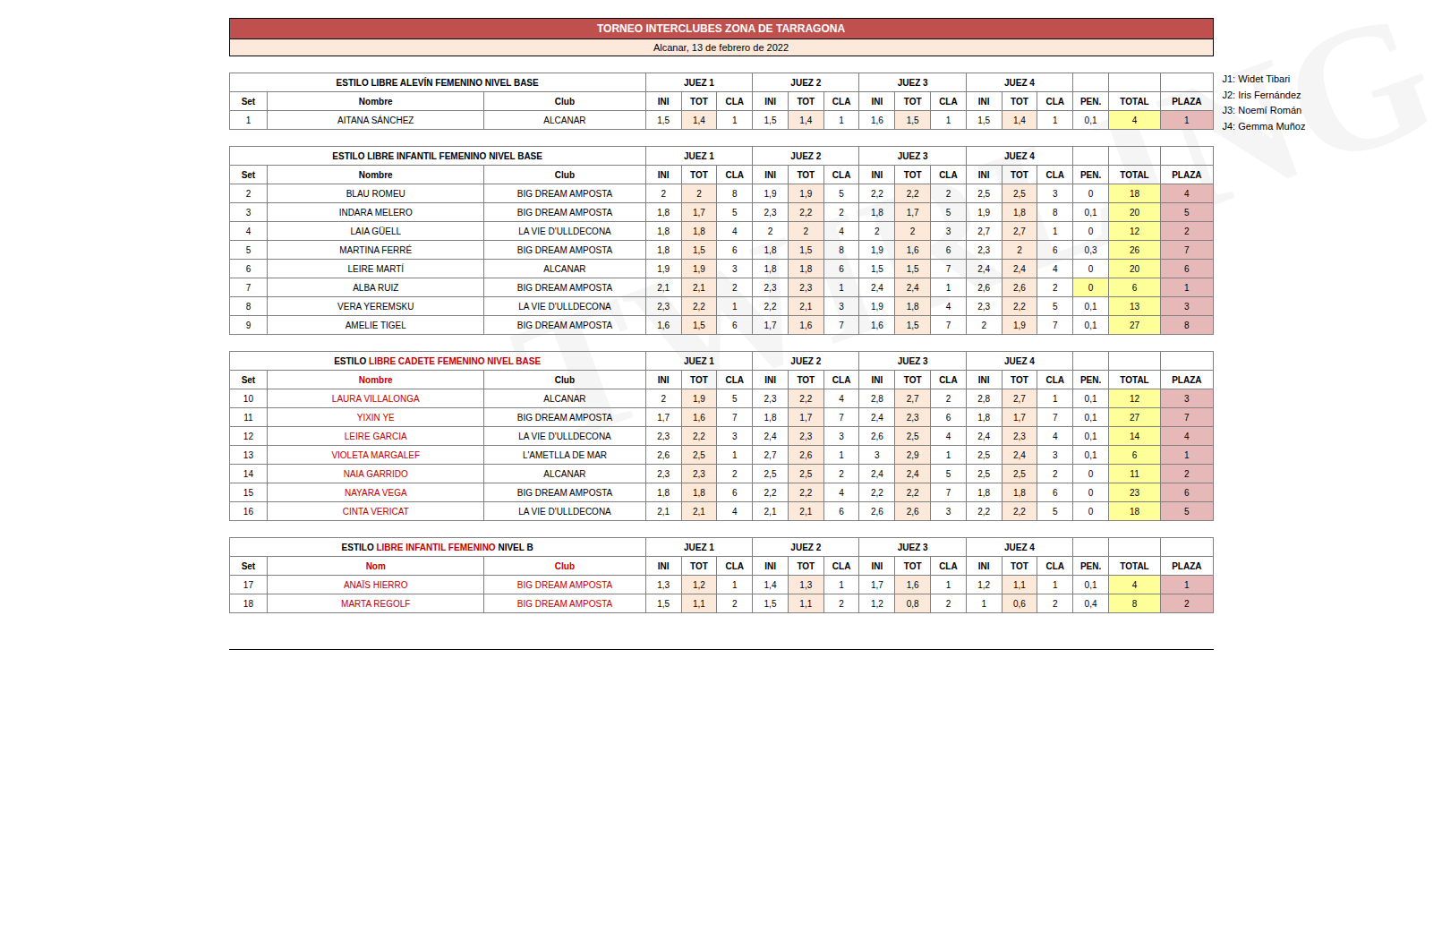TWIRLING
TORNEO INTERCLUBES ZONA DE TARRAGONA
Alcanar, 13 de febrero de 2022
J1: Widet Tibari
J2: Iris Fernández
J3: Noemí Román
J4: Gemma Muñoz
| ESTILO LIBRE ALEVÍN FEMENINO NIVEL BASE | JUEZ 1 | JUEZ 2 | JUEZ 3 | JUEZ 4 | | | |
| Set | Nombre | Club | INI | TOT | CLA | INI | TOT | CLA | INI | TOT | CLA | INI | TOT | CLA | PEN. | TOTAL | PLAZA |
| 1 | AITANA SÁNCHEZ | ALCANAR | 1,5 | 1,4 | 1 | 1,5 | 1,4 | 1 | 1,6 | 1,5 | 1 | 1,5 | 1,4 | 1 | 0,1 | 4 | 1 |
| ESTILO LIBRE INFANTIL FEMENINO NIVEL BASE | JUEZ 1 | JUEZ 2 | JUEZ 3 | JUEZ 4 | | | |
| Set | Nombre | Club | INI | TOT | CLA | INI | TOT | CLA | INI | TOT | CLA | INI | TOT | CLA | PEN. | TOTAL | PLAZA |
| 2 | BLAU ROMEU | BIG DREAM AMPOSTA | 2 | 2 | 8 | 1,9 | 1,9 | 5 | 2,2 | 2,2 | 2 | 2,5 | 2,5 | 3 | 0 | 18 | 4 |
| 3 | INDARA MELERO | BIG DREAM AMPOSTA | 1,8 | 1,7 | 5 | 2,3 | 2,2 | 2 | 1,8 | 1,7 | 5 | 1,9 | 1,8 | 8 | 0,1 | 20 | 5 |
| 4 | LAIA GÜELL | LA VIE D'ULLDECONA | 1,8 | 1,8 | 4 | 2 | 2 | 4 | 2 | 2 | 3 | 2,7 | 2,7 | 1 | 0 | 12 | 2 |
| 5 | MARTINA FERRÉ | BIG DREAM AMPOSTA | 1,8 | 1,5 | 6 | 1,8 | 1,5 | 8 | 1,9 | 1,6 | 6 | 2,3 | 2 | 6 | 0,3 | 26 | 7 |
| 6 | LEIRE MARTÍ | ALCANAR | 1,9 | 1,9 | 3 | 1,8 | 1,8 | 6 | 1,5 | 1,5 | 7 | 2,4 | 2,4 | 4 | 0 | 20 | 6 |
| 7 | ALBA RUIZ | BIG DREAM AMPOSTA | 2,1 | 2,1 | 2 | 2,3 | 2,3 | 1 | 2,4 | 2,4 | 1 | 2,6 | 2,6 | 2 | 0 | 6 | 1 |
| 8 | VERA YEREMSKU | LA VIE D'ULLDECONA | 2,3 | 2,2 | 1 | 2,2 | 2,1 | 3 | 1,9 | 1,8 | 4 | 2,3 | 2,2 | 5 | 0,1 | 13 | 3 |
| 9 | AMELIE TIGEL | BIG DREAM AMPOSTA | 1,6 | 1,5 | 6 | 1,7 | 1,6 | 7 | 1,6 | 1,5 | 7 | 2 | 1,9 | 7 | 0,1 | 27 | 8 |
| ESTILO LIBRE CADETE FEMENINO NIVEL BASE | JUEZ 1 | JUEZ 2 | JUEZ 3 | JUEZ 4 | | | |
| Set | Nombre | Club | INI | TOT | CLA | INI | TOT | CLA | INI | TOT | CLA | INI | TOT | CLA | PEN. | TOTAL | PLAZA |
| 10 | LAURA VILLALONGA | ALCANAR | 2 | 1,9 | 5 | 2,3 | 2,2 | 4 | 2,8 | 2,7 | 2 | 2,8 | 2,7 | 1 | 0,1 | 12 | 3 |
| 11 | YIXIN YE | BIG DREAM AMPOSTA | 1,7 | 1,6 | 7 | 1,8 | 1,7 | 7 | 2,4 | 2,3 | 6 | 1,8 | 1,7 | 7 | 0,1 | 27 | 7 |
| 12 | LEIRE GARCIA | LA VIE D'ULLDECONA | 2,3 | 2,2 | 3 | 2,4 | 2,3 | 3 | 2,6 | 2,5 | 4 | 2,4 | 2,3 | 4 | 0,1 | 14 | 4 |
| 13 | VIOLETA MARGALEF | L'AMETLLA DE MAR | 2,6 | 2,5 | 1 | 2,7 | 2,6 | 1 | 3 | 2,9 | 1 | 2,5 | 2,4 | 3 | 0,1 | 6 | 1 |
| 14 | NAIA GARRIDO | ALCANAR | 2,3 | 2,3 | 2 | 2,5 | 2,5 | 2 | 2,4 | 2,4 | 5 | 2,5 | 2,5 | 2 | 0 | 11 | 2 |
| 15 | NAYARA VEGA | BIG DREAM AMPOSTA | 1,8 | 1,8 | 6 | 2,2 | 2,2 | 4 | 2,2 | 2,2 | 7 | 1,8 | 1,8 | 6 | 0 | 23 | 6 |
| 16 | CINTA VERICAT | LA VIE D'ULLDECONA | 2,1 | 2,1 | 4 | 2,1 | 2,1 | 6 | 2,6 | 2,6 | 3 | 2,2 | 2,2 | 5 | 0 | 18 | 5 |
| ESTILO LIBRE INFANTIL FEMENINO NIVEL B | JUEZ 1 | JUEZ 2 | JUEZ 3 | JUEZ 4 | | | |
| Set | Nom | Club | INI | TOT | CLA | INI | TOT | CLA | INI | TOT | CLA | INI | TOT | CLA | PEN. | TOTAL | PLAZA |
| 17 | ANAÏS HIERRO | BIG DREAM AMPOSTA | 1,3 | 1,2 | 1 | 1,4 | 1,3 | 1 | 1,7 | 1,6 | 1 | 1,2 | 1,1 | 1 | 0,1 | 4 | 1 |
| 18 | MARTA REGOLF | BIG DREAM AMPOSTA | 1,5 | 1,1 | 2 | 1,5 | 1,1 | 2 | 1,2 | 0,8 | 2 | 1 | 0,6 | 2 | 0,4 | 8 | 2 |